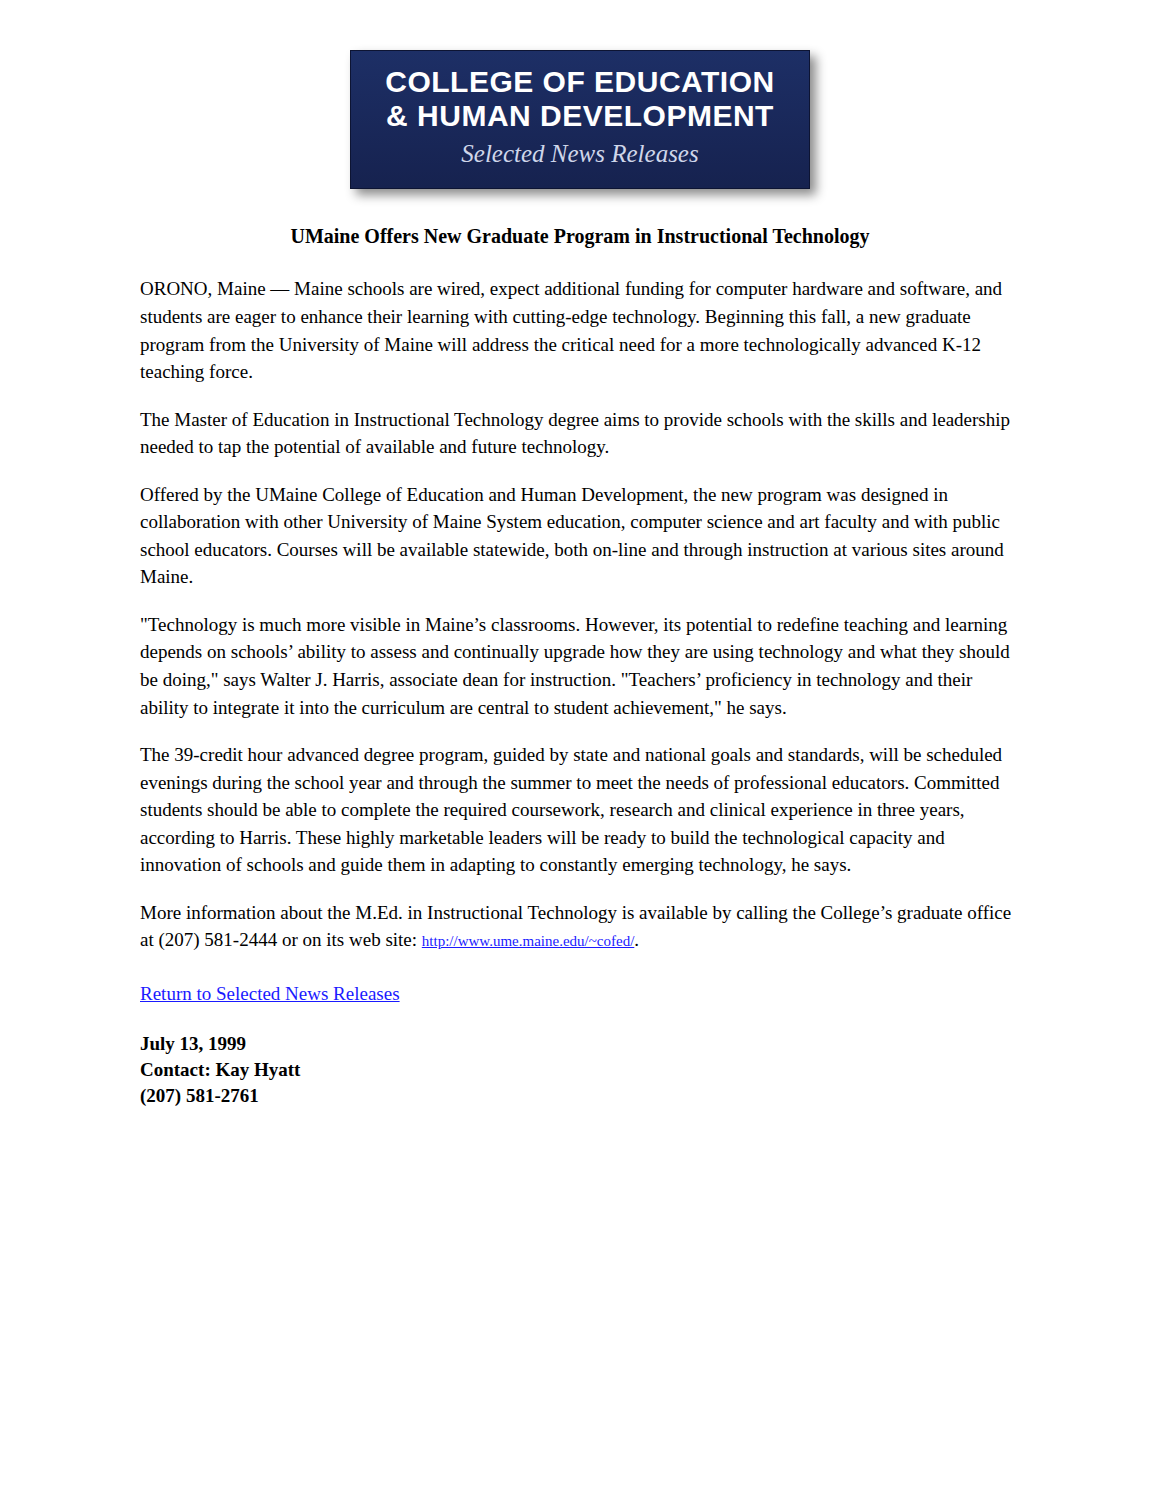COLLEGE OF EDUCATION
& HUMAN DEVELOPMENT
Selected News Releases
UMaine Offers New Graduate Program in Instructional Technology
ORONO, Maine — Maine schools are wired, expect additional funding for computer hardware and software, and students are eager to enhance their learning with cutting-edge technology. Beginning this fall, a new graduate program from the University of Maine will address the critical need for a more technologically advanced K-12 teaching force.
The Master of Education in Instructional Technology degree aims to provide schools with the skills and leadership needed to tap the potential of available and future technology.
Offered by the UMaine College of Education and Human Development, the new program was designed in collaboration with other University of Maine System education, computer science and art faculty and with public school educators. Courses will be available statewide, both on-line and through instruction at various sites around Maine.
"Technology is much more visible in Maine’s classrooms. However, its potential to redefine teaching and learning depends on schools’ ability to assess and continually upgrade how they are using technology and what they should be doing," says Walter J. Harris, associate dean for instruction. "Teachers’ proficiency in technology and their ability to integrate it into the curriculum are central to student achievement," he says.
The 39-credit hour advanced degree program, guided by state and national goals and standards, will be scheduled evenings during the school year and through the summer to meet the needs of professional educators. Committed students should be able to complete the required coursework, research and clinical experience in three years, according to Harris. These highly marketable leaders will be ready to build the technological capacity and innovation of schools and guide them in adapting to constantly emerging technology, he says.
More information about the M.Ed. in Instructional Technology is available by calling the College’s graduate office at (207) 581-2444 or on its web site: http://www.ume.maine.edu/~cofed/.
Return to Selected News Releases
July 13, 1999
Contact: Kay Hyatt
(207) 581-2761